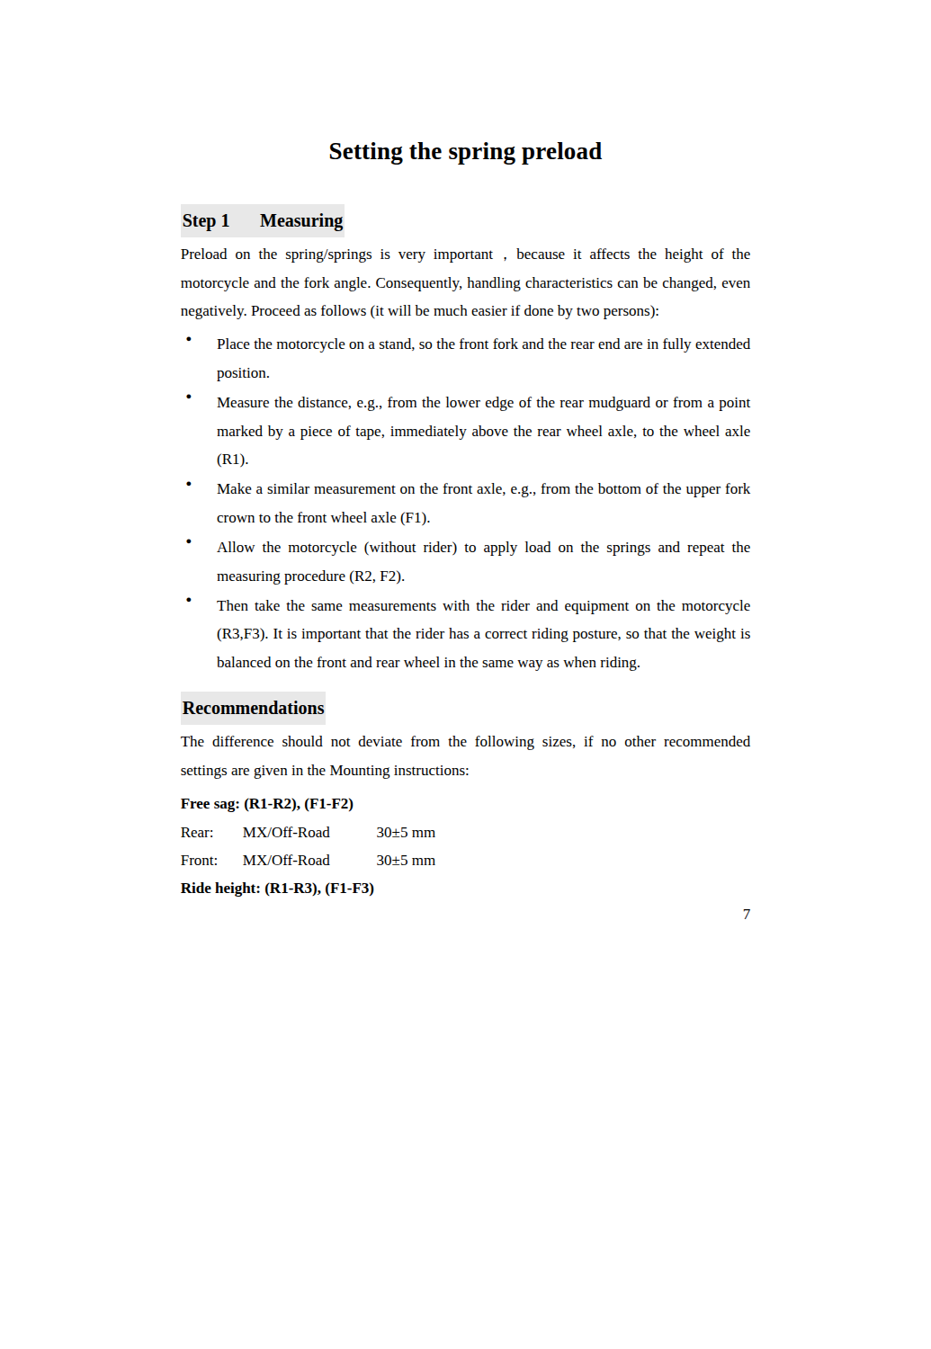Setting the spring preload
Step 1 Measuring
Preload on the spring/springs is very important，because it affects the height of the motorcycle and the fork angle. Consequently, handling characteristics can be changed, even negatively. Proceed as follows (it will be much easier if done by two persons):
Place the motorcycle on a stand, so the front fork and the rear end are in fully extended position.
Measure the distance, e.g., from the lower edge of the rear mudguard or from a point marked by a piece of tape, immediately above the rear wheel axle, to the wheel axle (R1).
Make a similar measurement on the front axle, e.g., from the bottom of the upper fork crown to the front wheel axle (F1).
Allow the motorcycle (without rider) to apply load on the springs and repeat the measuring procedure (R2, F2).
Then take the same measurements with the rider and equipment on the motorcycle (R3,F3). It is important that the rider has a correct riding posture, so that the weight is balanced on the front and rear wheel in the same way as when riding.
Recommendations
The difference should not deviate from the following sizes, if no other recommended settings are given in the Mounting instructions:
Free sag: (R1-R2), (F1-F2)
Rear: MX/Off-Road30±5 mm
Front: MX/Off-Road30±5 mm
Ride height: (R1-R3), (F1-F3)
7